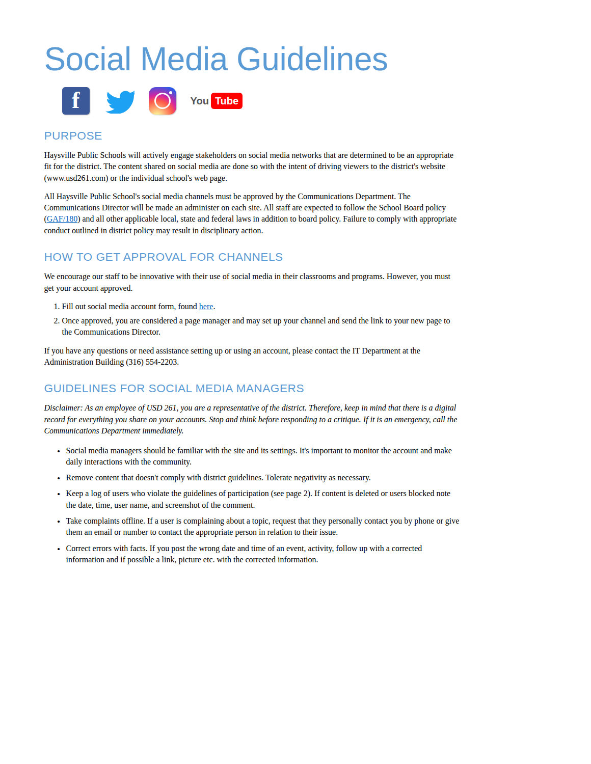Social Media Guidelines
YouTube
Purpose
Haysville Public Schools will actively engage stakeholders on social media networks that are determined to be an appropriate fit for the district. The content shared on social media are done so with the intent of driving viewers to the district's website (www.usd261.com) or the individual school's web page.
All Haysville Public School's social media channels must be approved by the Communications Department. The Communications Director will be made an administer on each site. All staff are expected to follow the School Board policy (GAF/180) and all other applicable local, state and federal laws in addition to board policy. Failure to comply with appropriate conduct outlined in district policy may result in disciplinary action.
How to Get Approval for Channels
We encourage our staff to be innovative with their use of social media in their classrooms and programs. However, you must get your account approved.
Fill out social media account form, found here.
Once approved, you are considered a page manager and may set up your channel and send the link to your new page to the Communications Director.
If you have any questions or need assistance setting up or using an account, please contact the IT Department at the Administration Building (316) 554-2203.
Guidelines for Social Media Managers
Disclaimer: As an employee of USD 261, you are a representative of the district. Therefore, keep in mind that there is a digital record for everything you share on your accounts. Stop and think before responding to a critique. If it is an emergency, call the Communications Department immediately.
Social media managers should be familiar with the site and its settings. It's important to monitor the account and make daily interactions with the community.
Remove content that doesn't comply with district guidelines. Tolerate negativity as necessary.
Keep a log of users who violate the guidelines of participation (see page 2). If content is deleted or users blocked note the date, time, user name, and screenshot of the comment.
Take complaints offline. If a user is complaining about a topic, request that they personally contact you by phone or give them an email or number to contact the appropriate person in relation to their issue.
Correct errors with facts. If you post the wrong date and time of an event, activity, follow up with a corrected information and if possible a link, picture etc. with the corrected information.